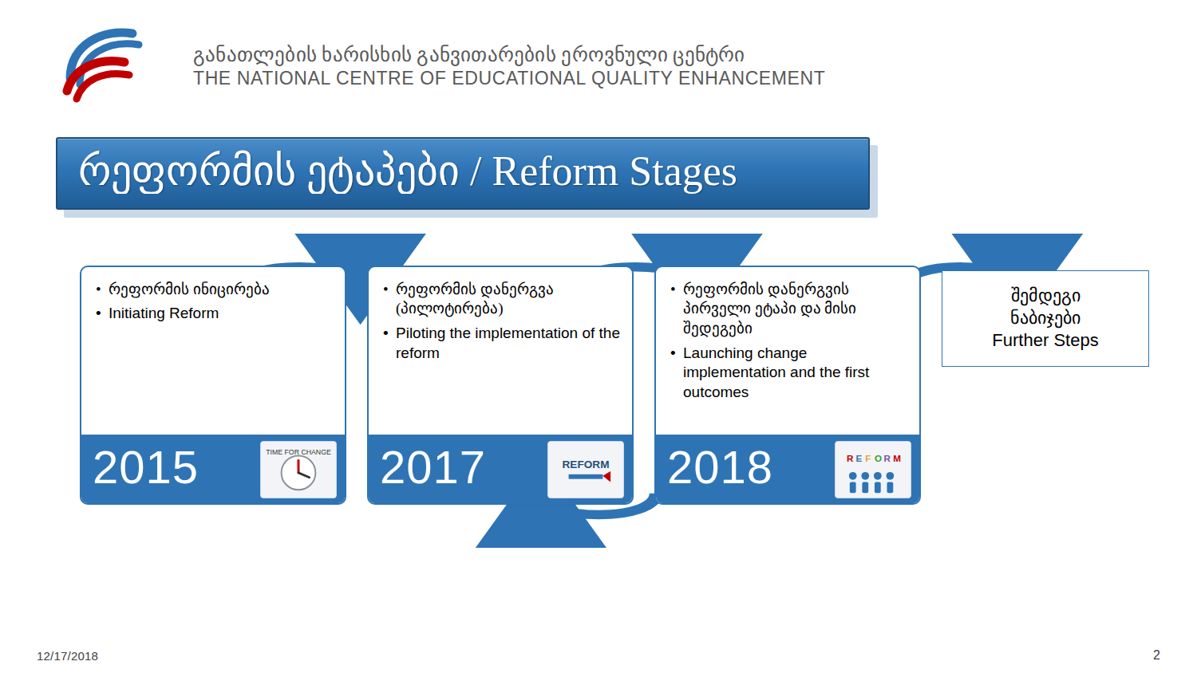განათლების ხარისხის განვითარების ეროვნული ცენტრი The National Centre of Educational Quality Enhancement
რეფორმის ეტაპები / Reform Stages
რეფორმის ინიცირება
Initiating Reform
2015
TIME FOR CHANGE
რეფორმის დანერგვა (პილოტირება)
Piloting the implementation of the reform
2017
REFORM
რეფორმის დანერგვის პირველი ეტაპი და მისი შედეგები
Launching change implementation and the first outcomes
2018
R E F O R M
შემდეგი ნაბიჯები Further Steps
12/17/2018 2